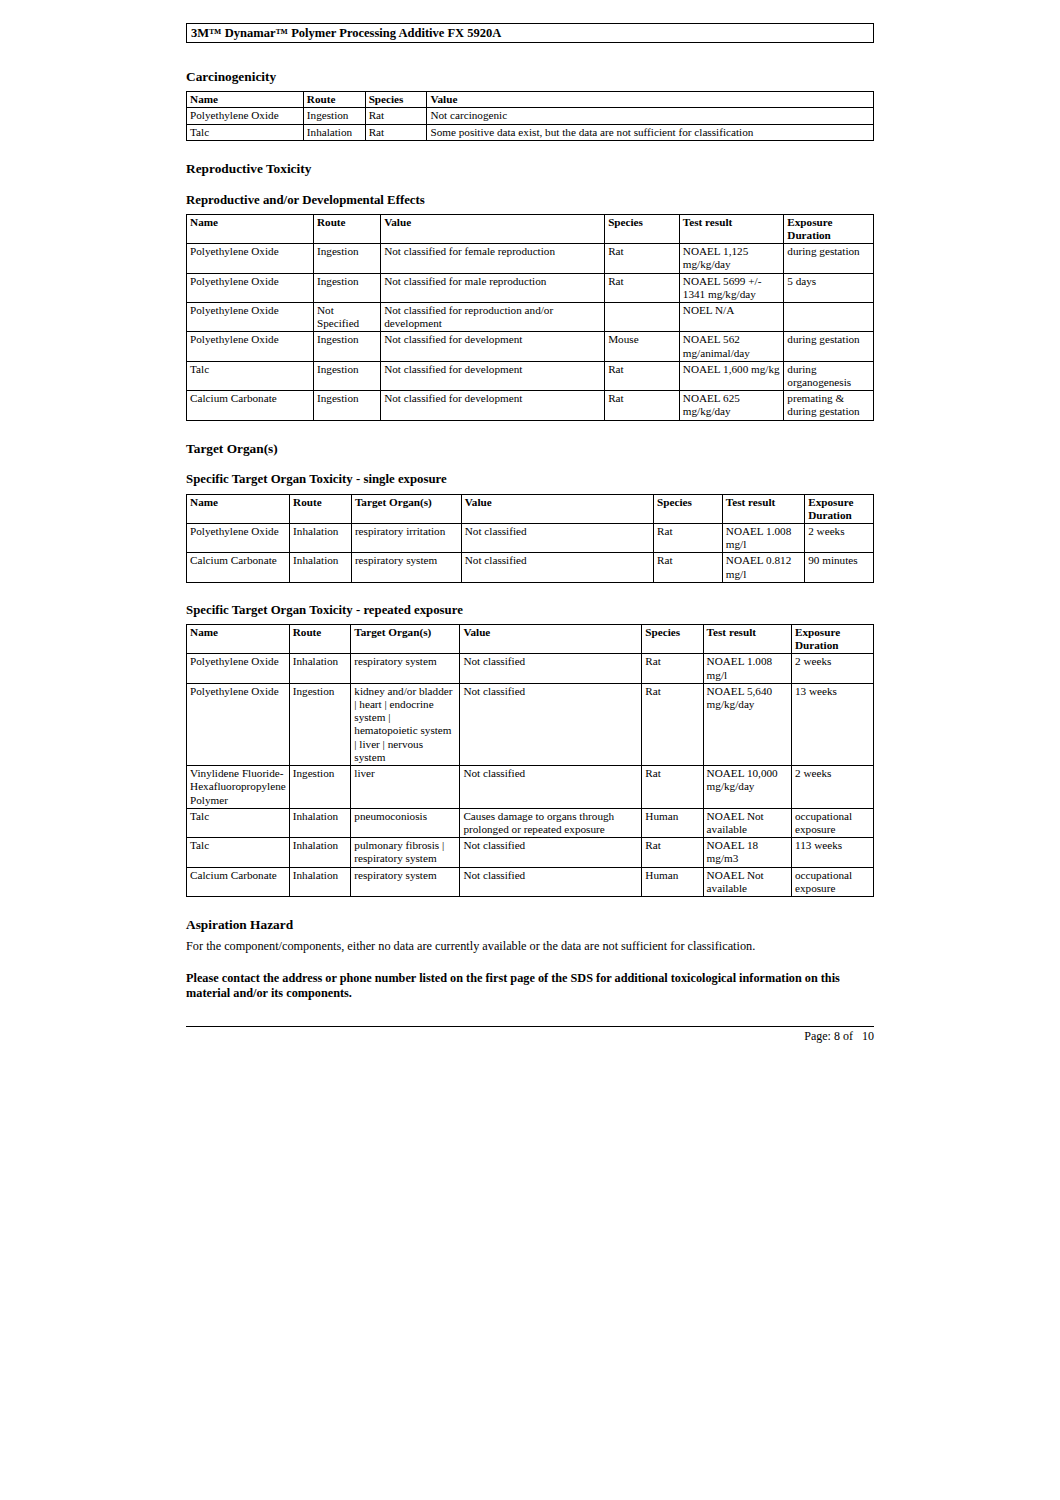3M™ Dynamar™ Polymer Processing Additive FX 5920A
Carcinogenicity
| Name | Route | Species | Value |
| --- | --- | --- | --- |
| Polyethylene Oxide | Ingestion | Rat | Not carcinogenic |
| Talc | Inhalation | Rat | Some positive data exist, but the data are not sufficient for classification |
Reproductive Toxicity
Reproductive and/or Developmental Effects
| Name | Route | Value | Species | Test result | Exposure Duration |
| --- | --- | --- | --- | --- | --- |
| Polyethylene Oxide | Ingestion | Not classified for female reproduction | Rat | NOAEL 1,125 mg/kg/day | during gestation |
| Polyethylene Oxide | Ingestion | Not classified for male reproduction | Rat | NOAEL 5699 +/- 1341 mg/kg/day | 5 days |
| Polyethylene Oxide | Not Specified | Not classified for reproduction and/or development | | NOEL N/A | |
| Polyethylene Oxide | Ingestion | Not classified for development | Mouse | NOAEL 562 mg/animal/day | during gestation |
| Talc | Ingestion | Not classified for development | Rat | NOAEL 1,600 mg/kg | during organogenesis |
| Calcium Carbonate | Ingestion | Not classified for development | Rat | NOAEL 625 mg/kg/day | premating & during gestation |
Target Organ(s)
Specific Target Organ Toxicity - single exposure
| Name | Route | Target Organ(s) | Value | Species | Test result | Exposure Duration |
| --- | --- | --- | --- | --- | --- | --- |
| Polyethylene Oxide | Inhalation | respiratory irritation | Not classified | Rat | NOAEL 1.008 mg/l | 2 weeks |
| Calcium Carbonate | Inhalation | respiratory system | Not classified | Rat | NOAEL 0.812 mg/l | 90 minutes |
Specific Target Organ Toxicity - repeated exposure
| Name | Route | Target Organ(s) | Value | Species | Test result | Exposure Duration |
| --- | --- | --- | --- | --- | --- | --- |
| Polyethylene Oxide | Inhalation | respiratory system | Not classified | Rat | NOAEL 1.008 mg/l | 2 weeks |
| Polyethylene Oxide | Ingestion | kidney and/or bladder / heart / endocrine system / hematopoietic system / liver / nervous system | Not classified | Rat | NOAEL 5,640 mg/kg/day | 13 weeks |
| Vinylidene Fluoride-Hexafluoropropylene Polymer | Ingestion | liver | Not classified | Rat | NOAEL 10,000 mg/kg/day | 2 weeks |
| Talc | Inhalation | pneumoconiosis | Causes damage to organs through prolonged or repeated exposure | Human | NOAEL Not available | occupational exposure |
| Talc | Inhalation | pulmonary fibrosis / respiratory system | Not classified | Rat | NOAEL 18 mg/m3 | 113 weeks |
| Calcium Carbonate | Inhalation | respiratory system | Not classified | Human | NOAEL Not available | occupational exposure |
Aspiration Hazard
For the component/components, either no data are currently available or the data are not sufficient for classification.
Please contact the address or phone number listed on the first page of the SDS for additional toxicological information on this material and/or its components.
Page: 8 of 10